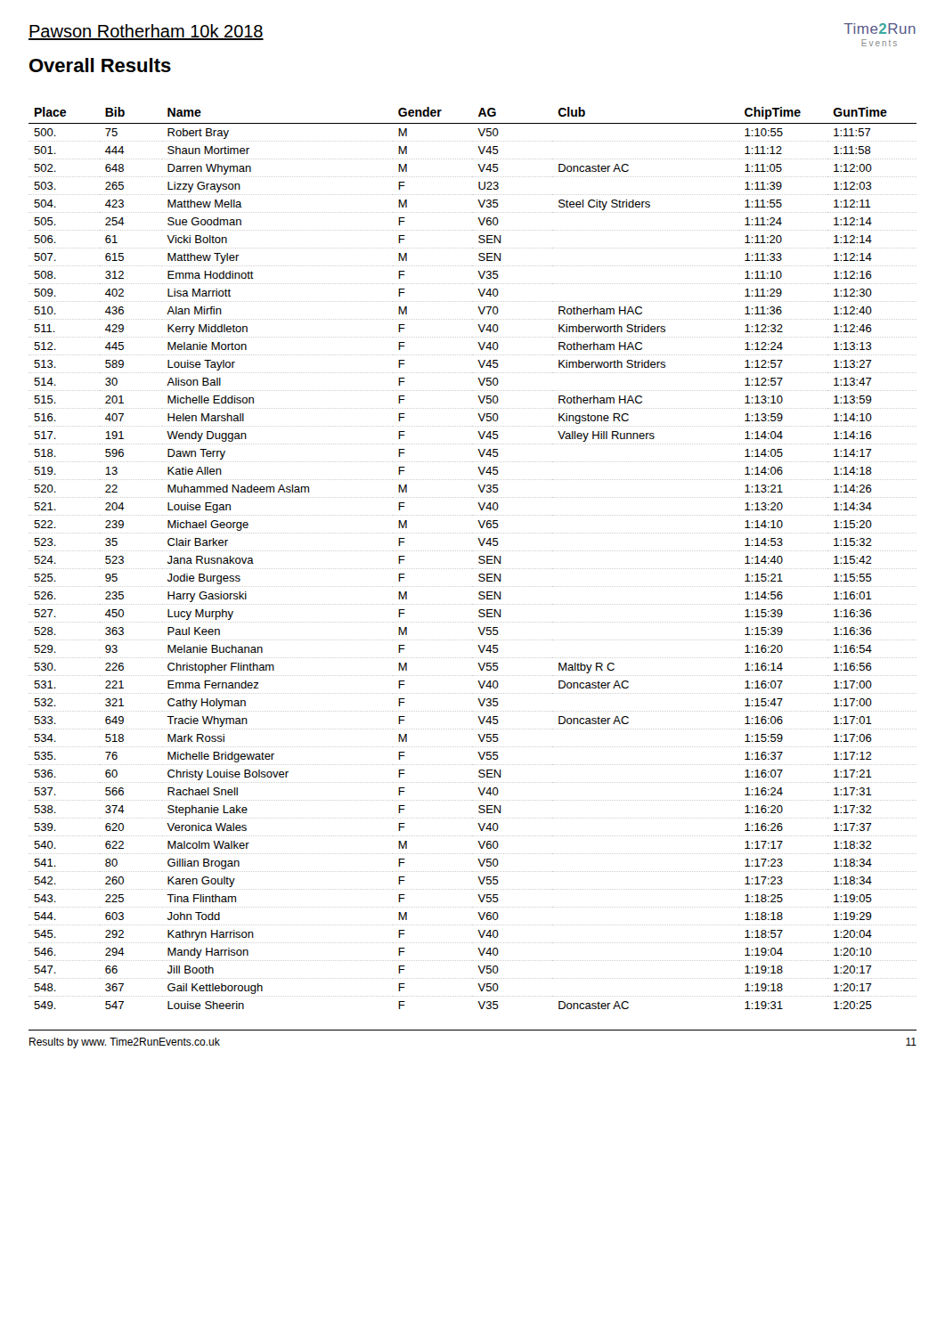Pawson Rotherham 10k 2018
Overall Results
Time2 Run
Events
| Place | Bib | Name | Gender | AG | Club | ChipTime | GunTime |
| --- | --- | --- | --- | --- | --- | --- | --- |
| 500. | 75 | Robert Bray | M | V50 | | 1:10:55 | 1:11:57 |
| 501. | 444 | Shaun Mortimer | M | V45 | | 1:11:12 | 1:11:58 |
| 502. | 648 | Darren Whyman | M | V45 | Doncaster AC | 1:11:05 | 1:12:00 |
| 503. | 265 | Lizzy Grayson | F | U23 | | 1:11:39 | 1:12:03 |
| 504. | 423 | Matthew Mella | M | V35 | Steel City Striders | 1:11:55 | 1:12:11 |
| 505. | 254 | Sue Goodman | F | V60 | | 1:11:24 | 1:12:14 |
| 506. | 61 | Vicki Bolton | F | SEN | | 1:11:20 | 1:12:14 |
| 507. | 615 | Matthew Tyler | M | SEN | | 1:11:33 | 1:12:14 |
| 508. | 312 | Emma Hoddinott | F | V35 | | 1:11:10 | 1:12:16 |
| 509. | 402 | Lisa Marriott | F | V40 | | 1:11:29 | 1:12:30 |
| 510. | 436 | Alan Mirfin | M | V70 | Rotherham HAC | 1:11:36 | 1:12:40 |
| 511. | 429 | Kerry Middleton | F | V40 | Kimberworth Striders | 1:12:32 | 1:12:46 |
| 512. | 445 | Melanie Morton | F | V40 | Rotherham HAC | 1:12:24 | 1:13:13 |
| 513. | 589 | Louise Taylor | F | V45 | Kimberworth Striders | 1:12:57 | 1:13:27 |
| 514. | 30 | Alison Ball | F | V50 | | 1:12:57 | 1:13:47 |
| 515. | 201 | Michelle Eddison | F | V50 | Rotherham HAC | 1:13:10 | 1:13:59 |
| 516. | 407 | Helen Marshall | F | V50 | Kingstone RC | 1:13:59 | 1:14:10 |
| 517. | 191 | Wendy Duggan | F | V45 | Valley Hill Runners | 1:14:04 | 1:14:16 |
| 518. | 596 | Dawn Terry | F | V45 | | 1:14:05 | 1:14:17 |
| 519. | 13 | Katie Allen | F | V45 | | 1:14:06 | 1:14:18 |
| 520. | 22 | Muhammed Nadeem Aslam | M | V35 | | 1:13:21 | 1:14:26 |
| 521. | 204 | Louise Egan | F | V40 | | 1:13:20 | 1:14:34 |
| 522. | 239 | Michael George | M | V65 | | 1:14:10 | 1:15:20 |
| 523. | 35 | Clair Barker | F | V45 | | 1:14:53 | 1:15:32 |
| 524. | 523 | Jana Rusnakova | F | SEN | | 1:14:40 | 1:15:42 |
| 525. | 95 | Jodie Burgess | F | SEN | | 1:15:21 | 1:15:55 |
| 526. | 235 | Harry Gasiorski | M | SEN | | 1:14:56 | 1:16:01 |
| 527. | 450 | Lucy Murphy | F | SEN | | 1:15:39 | 1:16:36 |
| 528. | 363 | Paul Keen | M | V55 | | 1:15:39 | 1:16:36 |
| 529. | 93 | Melanie Buchanan | F | V45 | | 1:16:20 | 1:16:54 |
| 530. | 226 | Christopher Flintham | M | V55 | Maltby R C | 1:16:14 | 1:16:56 |
| 531. | 221 | Emma Fernandez | F | V40 | Doncaster AC | 1:16:07 | 1:17:00 |
| 532. | 321 | Cathy Holyman | F | V35 | | 1:15:47 | 1:17:00 |
| 533. | 649 | Tracie Whyman | F | V45 | Doncaster AC | 1:16:06 | 1:17:01 |
| 534. | 518 | Mark Rossi | M | V55 | | 1:15:59 | 1:17:06 |
| 535. | 76 | Michelle Bridgewater | F | V55 | | 1:16:37 | 1:17:12 |
| 536. | 60 | Christy Louise Bolsover | F | SEN | | 1:16:07 | 1:17:21 |
| 537. | 566 | Rachael Snell | F | V40 | | 1:16:24 | 1:17:31 |
| 538. | 374 | Stephanie Lake | F | SEN | | 1:16:20 | 1:17:32 |
| 539. | 620 | Veronica Wales | F | V40 | | 1:16:26 | 1:17:37 |
| 540. | 622 | Malcolm Walker | M | V60 | | 1:17:17 | 1:18:32 |
| 541. | 80 | Gillian Brogan | F | V50 | | 1:17:23 | 1:18:34 |
| 542. | 260 | Karen Goulty | F | V55 | | 1:17:23 | 1:18:34 |
| 543. | 225 | Tina Flintham | F | V55 | | 1:18:25 | 1:19:05 |
| 544. | 603 | John Todd | M | V60 | | 1:18:18 | 1:19:29 |
| 545. | 292 | Kathryn Harrison | F | V40 | | 1:18:57 | 1:20:04 |
| 546. | 294 | Mandy Harrison | F | V40 | | 1:19:04 | 1:20:10 |
| 547. | 66 | Jill Booth | F | V50 | | 1:19:18 | 1:20:17 |
| 548. | 367 | Gail Kettleborough | F | V50 | | 1:19:18 | 1:20:17 |
| 549. | 547 | Louise Sheerin | F | V35 | Doncaster AC | 1:19:31 | 1:20:25 |
Results by www. Time2RunEvents.co.uk 11